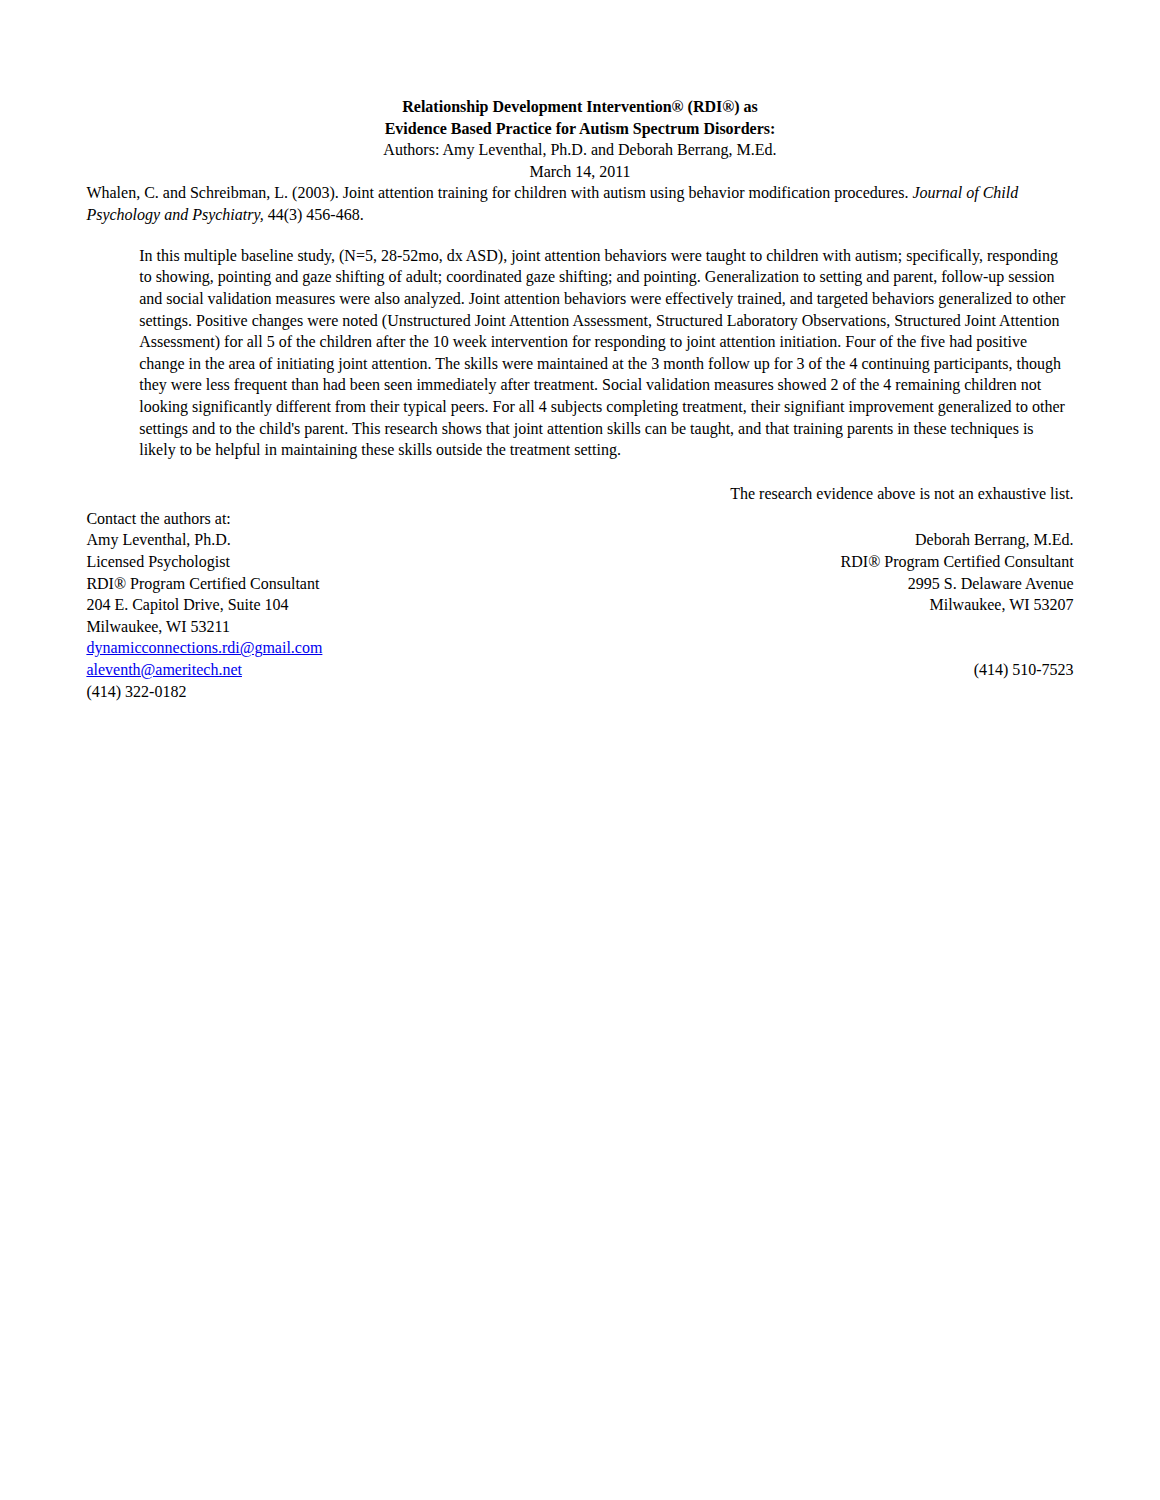Relationship Development Intervention® (RDI®) as
Evidence Based Practice for Autism Spectrum Disorders:
Authors: Amy Leventhal, Ph.D. and Deborah Berrang, M.Ed.
March 14, 2011
Whalen, C. and Schreibman, L. (2003). Joint attention training for children with autism using behavior modification procedures. Journal of Child Psychology and Psychiatry, 44(3) 456-468.
In this multiple baseline study, (N=5, 28-52mo, dx ASD), joint attention behaviors were taught to children with autism; specifically, responding to showing, pointing and gaze shifting of adult; coordinated gaze shifting; and pointing. Generalization to setting and parent, follow-up session and social validation measures were also analyzed. Joint attention behaviors were effectively trained, and targeted behaviors generalized to other settings. Positive changes were noted (Unstructured Joint Attention Assessment, Structured Laboratory Observations, Structured Joint Attention Assessment) for all 5 of the children after the 10 week intervention for responding to joint attention initiation. Four of the five had positive change in the area of initiating joint attention. The skills were maintained at the 3 month follow up for 3 of the 4 continuing participants, though they were less frequent than had been seen immediately after treatment. Social validation measures showed 2 of the 4 remaining children not looking significantly different from their typical peers. For all 4 subjects completing treatment, their signifiant improvement generalized to other settings and to the child's parent. This research shows that joint attention skills can be taught, and that training parents in these techniques is likely to be helpful in maintaining these skills outside the treatment setting.
The research evidence above is not an exhaustive list.
| Contact the authors at: | |
| Amy Leventhal, Ph.D. | Deborah Berrang, M.Ed. |
| Licensed Psychologist | RDI® Program Certified Consultant |
| RDI® Program Certified Consultant | 2995 S. Delaware Avenue |
| 204 E. Capitol Drive, Suite 104 | Milwaukee, WI 53207 |
| Milwaukee, WI 53211 | |
| dynamicconnections.rdi@gmail.com | |
| aleventh@ameritech.net | (414) 510-7523 |
| (414) 322-0182 | |